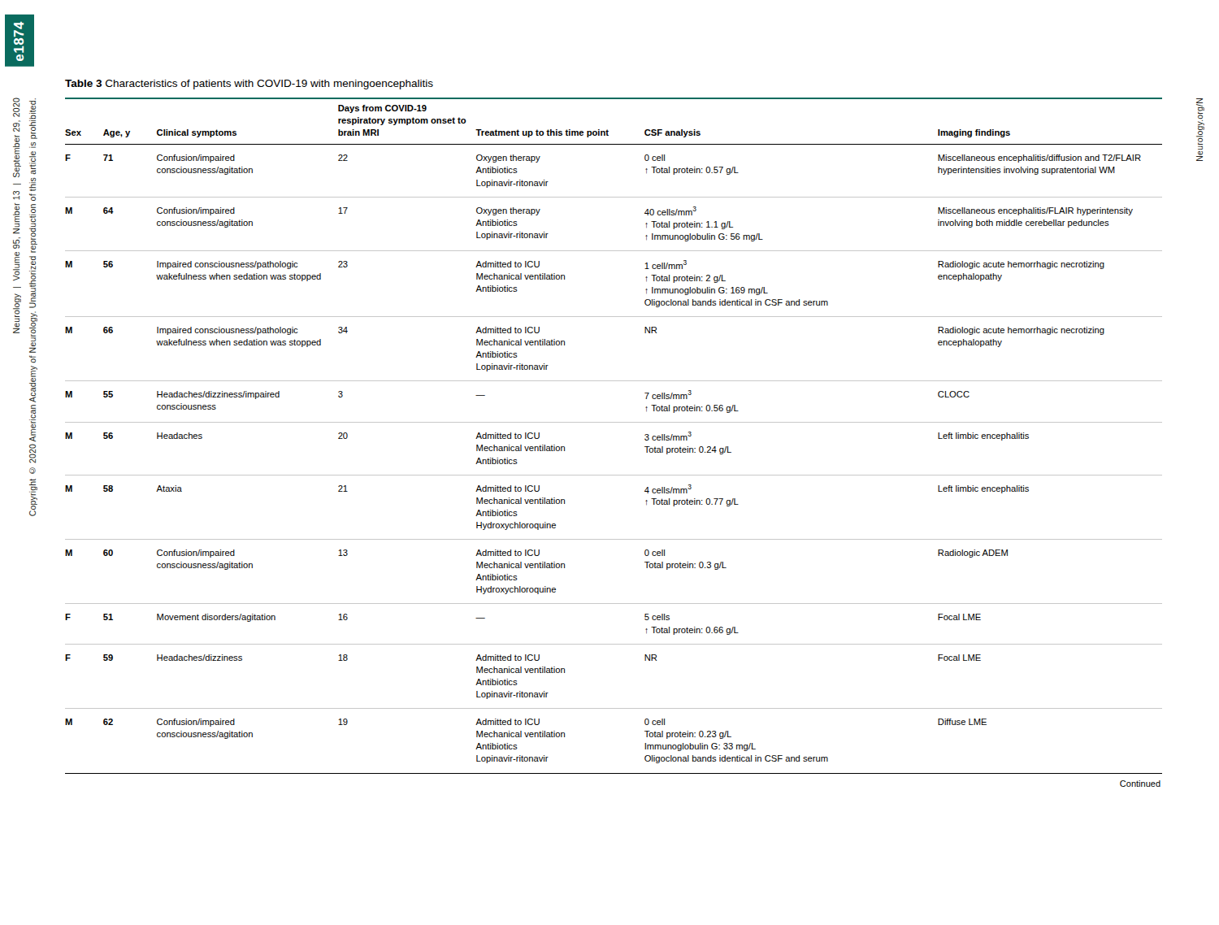e1874
Neurology | Volume 95, Number 13 | September 29, 2020
Copyright © 2020 American Academy of Neurology. Unauthorized reproduction of this article is prohibited.
Neurology.org/N
Table 3 Characteristics of patients with COVID-19 with meningoencephalitis
| Sex | Age, y | Clinical symptoms | Days from COVID-19 respiratory symptom onset to brain MRI | Treatment up to this time point | CSF analysis | Imaging findings |
| --- | --- | --- | --- | --- | --- | --- |
| F | 71 | Confusion/impaired consciousness/agitation | 22 | Oxygen therapy Antibiotics Lopinavir-ritonavir | 0 cell ↑ Total protein: 0.57 g/L | Miscellaneous encephalitis/diffusion and T2/FLAIR hyperintensities involving supratentorial WM |
| M | 64 | Confusion/impaired consciousness/agitation | 17 | Oxygen therapy Antibiotics Lopinavir-ritonavir | 40 cells/mm 3 ↑ Total protein: 1.1 g/L ↑ Immunoglobulin G: 56 mg/L | Miscellaneous encephalitis/FLAIR hyperintensity involving both middle cerebellar peduncles |
| M | 56 | Impaired consciousness/pathologic wakefulness when sedation was stopped | 23 | Admitted to ICU Mechanical ventilation Antibiotics | 1 cell/mm 3 ↑ Total protein: 2 g/L ↑ Immunoglobulin G: 169 mg/L Oligoclonal bands identical in CSF and serum | Radiologic acute hemorrhagic necrotizing encephalopathy |
| M | 66 | Impaired consciousness/pathologic wakefulness when sedation was stopped | 34 | Admitted to ICU Mechanical ventilation Antibiotics Lopinavir-ritonavir | NR | Radiologic acute hemorrhagic necrotizing encephalopathy |
| M | 55 | Headaches/dizziness/impaired consciousness | 3 | — | 7 cells/mm 3 ↑ Total protein: 0.56 g/L | CLOCC |
| M | 56 | Headaches | 20 | Admitted to ICU Mechanical ventilation Antibiotics | 3 cells/mm 3 Total protein: 0.24 g/L | Left limbic encephalitis |
| M | 58 | Ataxia | 21 | Admitted to ICU Mechanical ventilation Antibiotics Hydroxychloroquine | 4 cells/mm 3 ↑ Total protein: 0.77 g/L | Left limbic encephalitis |
| M | 60 | Confusion/impaired consciousness/agitation | 13 | Admitted to ICU Mechanical ventilation Antibiotics Hydroxychloroquine | 0 cell Total protein: 0.3 g/L | Radiologic ADEM |
| F | 51 | Movement disorders/agitation | 16 | — | 5 cells ↑ Total protein: 0.66 g/L | Focal LME |
| F | 59 | Headaches/dizziness | 18 | Admitted to ICU Mechanical ventilation Antibiotics Lopinavir-ritonavir | NR | Focal LME |
| M | 62 | Confusion/impaired consciousness/agitation | 19 | Admitted to ICU Mechanical ventilation Antibiotics Lopinavir-ritonavir | 0 cell Total protein: 0.23 g/L Immunoglobulin G: 33 mg/L Oligoclonal bands identical in CSF and serum | Diffuse LME |
Continued